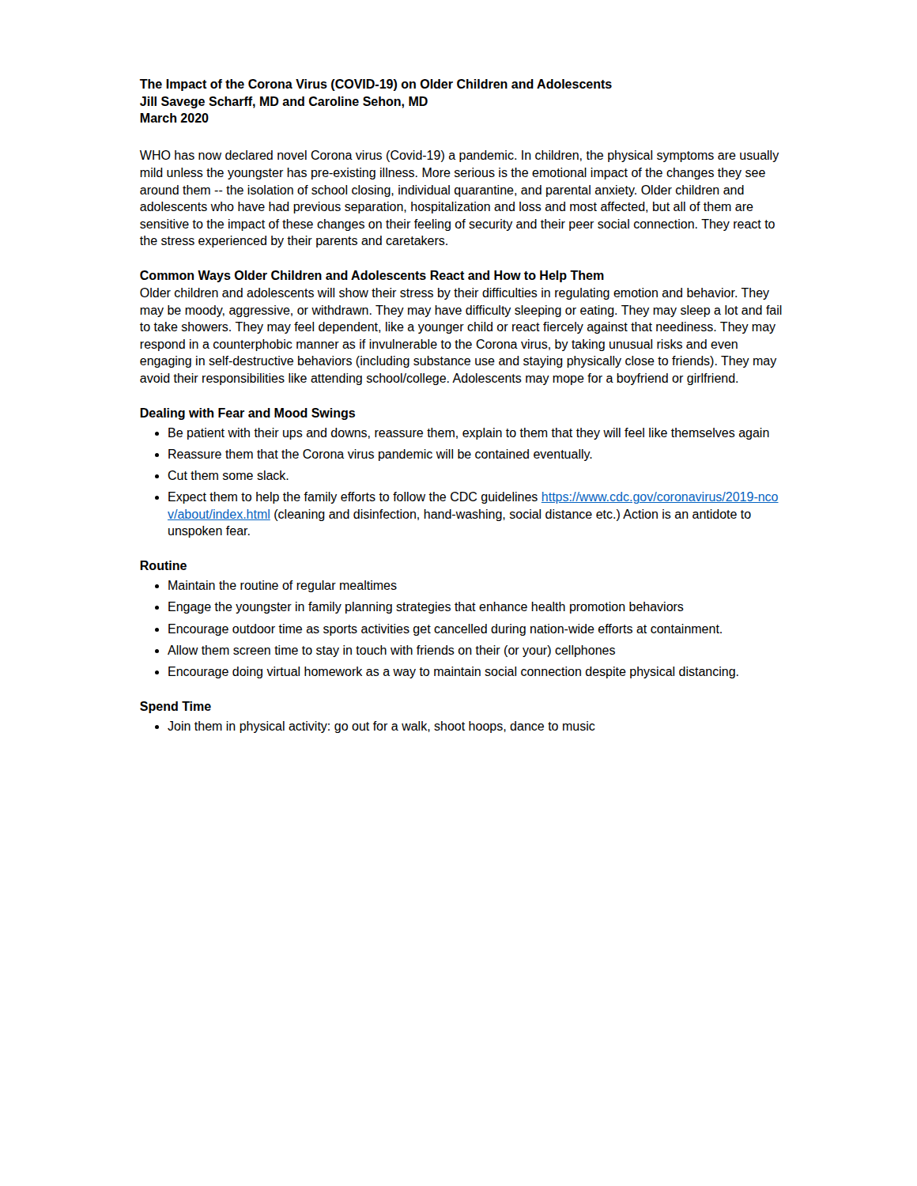The Impact of the Corona Virus (COVID-19) on Older Children and Adolescents
Jill Savege Scharff, MD and Caroline Sehon, MD
March 2020
WHO has now declared novel Corona virus (Covid-19) a pandemic. In children, the physical symptoms are usually mild unless the youngster has pre-existing illness. More serious is the emotional impact of the changes they see around them -- the isolation of school closing, individual quarantine, and parental anxiety. Older children and adolescents who have had previous separation, hospitalization and loss and most affected, but all of them are sensitive to the impact of these changes on their feeling of security and their peer social connection. They react to the stress experienced by their parents and caretakers.
Common Ways Older Children and Adolescents React and How to Help Them
Older children and adolescents will show their stress by their difficulties in regulating emotion and behavior. They may be moody, aggressive, or withdrawn. They may have difficulty sleeping or eating. They may sleep a lot and fail to take showers. They may feel dependent, like a younger child or react fiercely against that neediness. They may respond in a counterphobic manner as if invulnerable to the Corona virus, by taking unusual risks and even engaging in self-destructive behaviors (including substance use and staying physically close to friends). They may avoid their responsibilities like attending school/college. Adolescents may mope for a boyfriend or girlfriend.
Dealing with Fear and Mood Swings
Be patient with their ups and downs, reassure them, explain to them that they will feel like themselves again
Reassure them that the Corona virus pandemic will be contained eventually.
Cut them some slack.
Expect them to help the family efforts to follow the CDC guidelines https://www.cdc.gov/coronavirus/2019-ncov/about/index.html (cleaning and disinfection, hand-washing, social distance etc.) Action is an antidote to unspoken fear.
Routine
Maintain the routine of regular mealtimes
Engage the youngster in family planning strategies that enhance health promotion behaviors
Encourage outdoor time as sports activities get cancelled during nation-wide efforts at containment.
Allow them screen time to stay in touch with friends on their (or your) cellphones
Encourage doing virtual homework as a way to maintain social connection despite physical distancing.
Spend Time
Join them in physical activity: go out for a walk, shoot hoops, dance to music